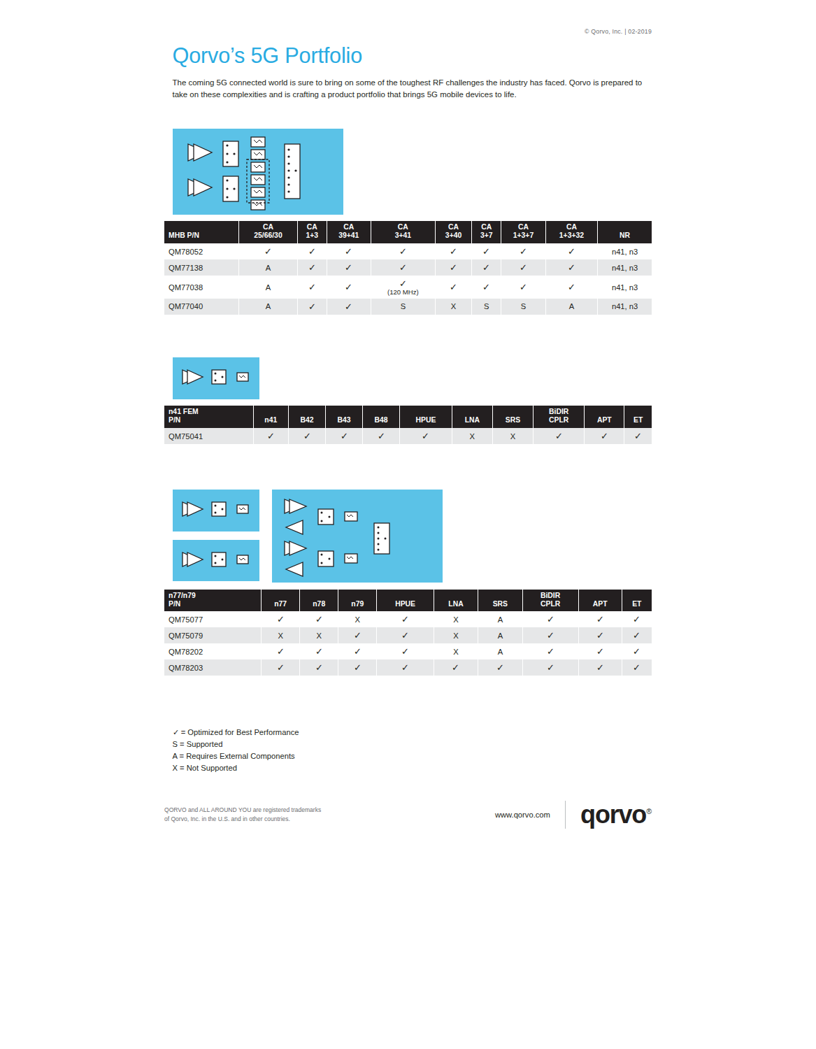© Qorvo, Inc. | 02-2019
Qorvo’s 5G Portfolio
The coming 5G connected world is sure to bring on some of the toughest RF challenges the industry has faced. Qorvo is prepared to take on these complexities and is crafting a product portfolio that brings 5G mobile devices to life.
| MHB P/N | CA 25/66/30 | CA 1+3 | CA 39+41 | CA 3+41 | CA 3+40 | CA 3+7 | CA 1+3+7 | CA 1+3+32 | NR |
| --- | --- | --- | --- | --- | --- | --- | --- | --- | --- |
| QM78052 | ✓ | ✓ | ✓ | ✓ | ✓ | ✓ | ✓ | ✓ | n41, n3 |
| QM77138 | A | ✓ | ✓ | ✓ | ✓ | ✓ | ✓ | ✓ | n41, n3 |
| QM77038 | A | ✓ | ✓ | ✓ (120 MHz) | ✓ | ✓ | ✓ | ✓ | n41, n3 |
| QM77040 | A | ✓ | ✓ | S | X | S | S | A | n41, n3 |
| n41 FEM P/N | n41 | B42 | B43 | B48 | HPUE | LNA | SRS | BiDIR CPLR | APT | ET |
| --- | --- | --- | --- | --- | --- | --- | --- | --- | --- | --- |
| QM75041 | ✓ | ✓ | ✓ | ✓ | ✓ | X | X | ✓ | ✓ | ✓ |
| n77/n79 P/N | n77 | n78 | n79 | HPUE | LNA | SRS | BiDIR CPLR | APT | ET |
| --- | --- | --- | --- | --- | --- | --- | --- | --- | --- |
| QM75077 | ✓ | ✓ | X | ✓ | X | A | ✓ | ✓ | ✓ |
| QM75079 | X | X | ✓ | ✓ | X | A | ✓ | ✓ | ✓ |
| QM78202 | ✓ | ✓ | ✓ | ✓ | X | A | ✓ | ✓ | ✓ |
| QM78203 | ✓ | ✓ | ✓ | ✓ | ✓ | ✓ | ✓ | ✓ | ✓ |
✓ = Optimized for Best Performance
S = Supported
A = Requires External Components
X = Not Supported
QORVO and ALL AROUND YOU are registered trademarks
of Qorvo, Inc. in the U.S. and in other countries.
www.qorvo.com
qorvo®